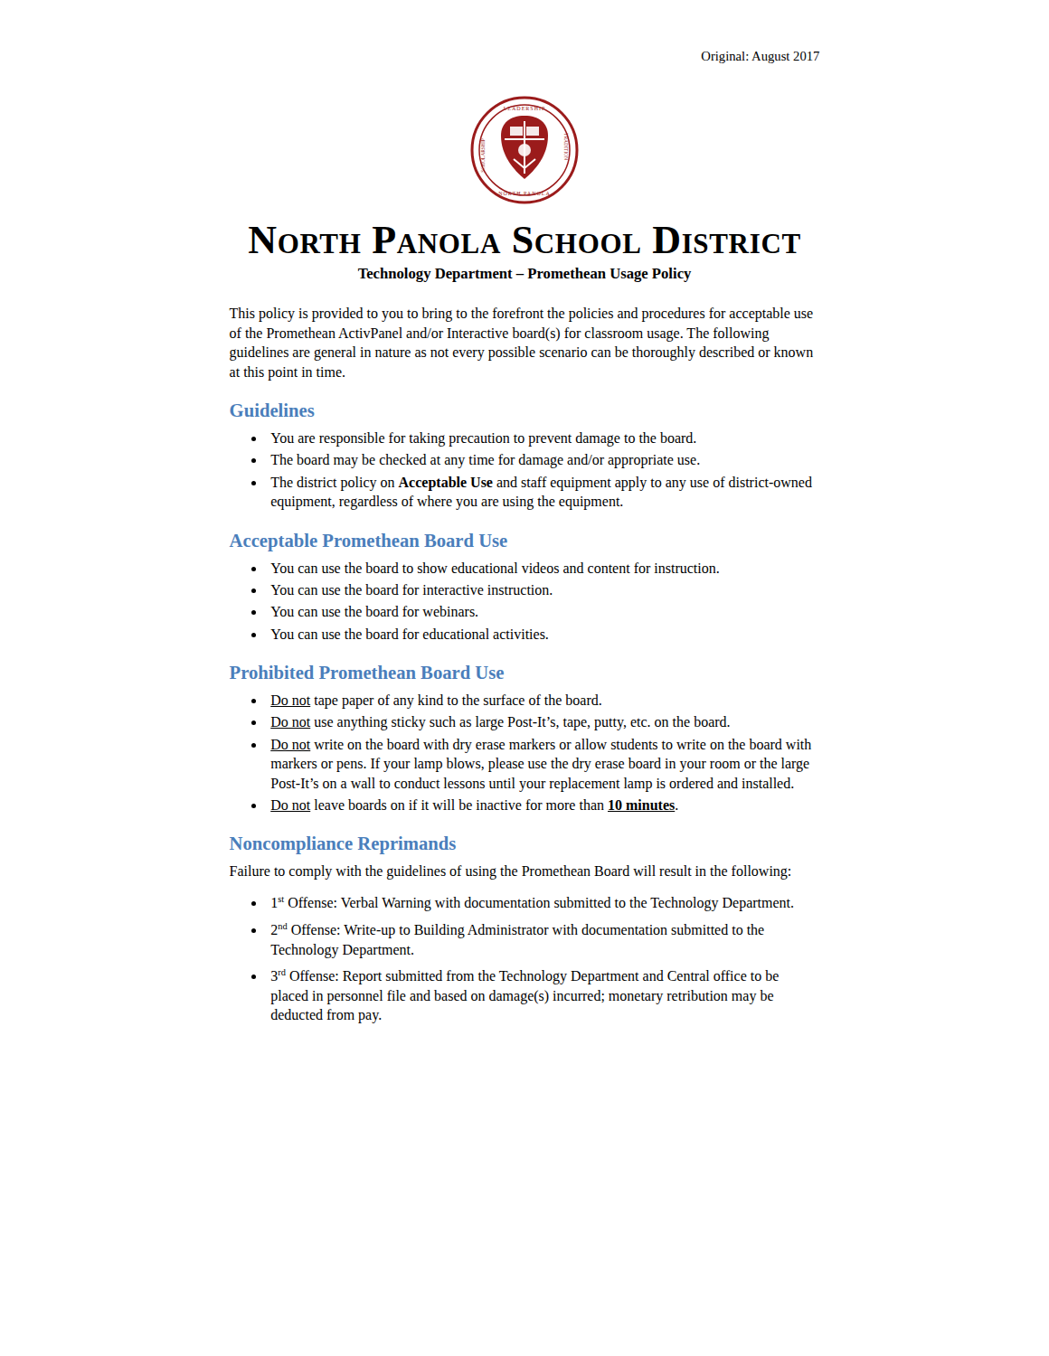Original: August 2017
LEADERSHIP NORTH PANOLA SCHOLARSHIP TRADITION
North Panola School District
Technology Department – Promethean Usage Policy
This policy is provided to you to bring to the forefront the policies and procedures for acceptable use of the Promethean ActivPanel and/or Interactive board(s) for classroom usage. The following guidelines are general in nature as not every possible scenario can be thoroughly described or known at this point in time.
Guidelines
You are responsible for taking precaution to prevent damage to the board.
The board may be checked at any time for damage and/or appropriate use.
The district policy on Acceptable Use and staff equipment apply to any use of district-owned equipment, regardless of where you are using the equipment.
Acceptable Promethean Board Use
You can use the board to show educational videos and content for instruction.
You can use the board for interactive instruction.
You can use the board for webinars.
You can use the board for educational activities.
Prohibited Promethean Board Use
Do not tape paper of any kind to the surface of the board.
Do not use anything sticky such as large Post-It’s, tape, putty, etc. on the board.
Do not write on the board with dry erase markers or allow students to write on the board with markers or pens. If your lamp blows, please use the dry erase board in your room or the large Post-It’s on a wall to conduct lessons until your replacement lamp is ordered and installed.
Do not leave boards on if it will be inactive for more than 10 minutes.
Noncompliance Reprimands
Failure to comply with the guidelines of using the Promethean Board will result in the following:
1st Offense: Verbal Warning with documentation submitted to the Technology Department.
2nd Offense: Write-up to Building Administrator with documentation submitted to the Technology Department.
3rd Offense: Report submitted from the Technology Department and Central office to be placed in personnel file and based on damage(s) incurred; monetary retribution may be deducted from pay.